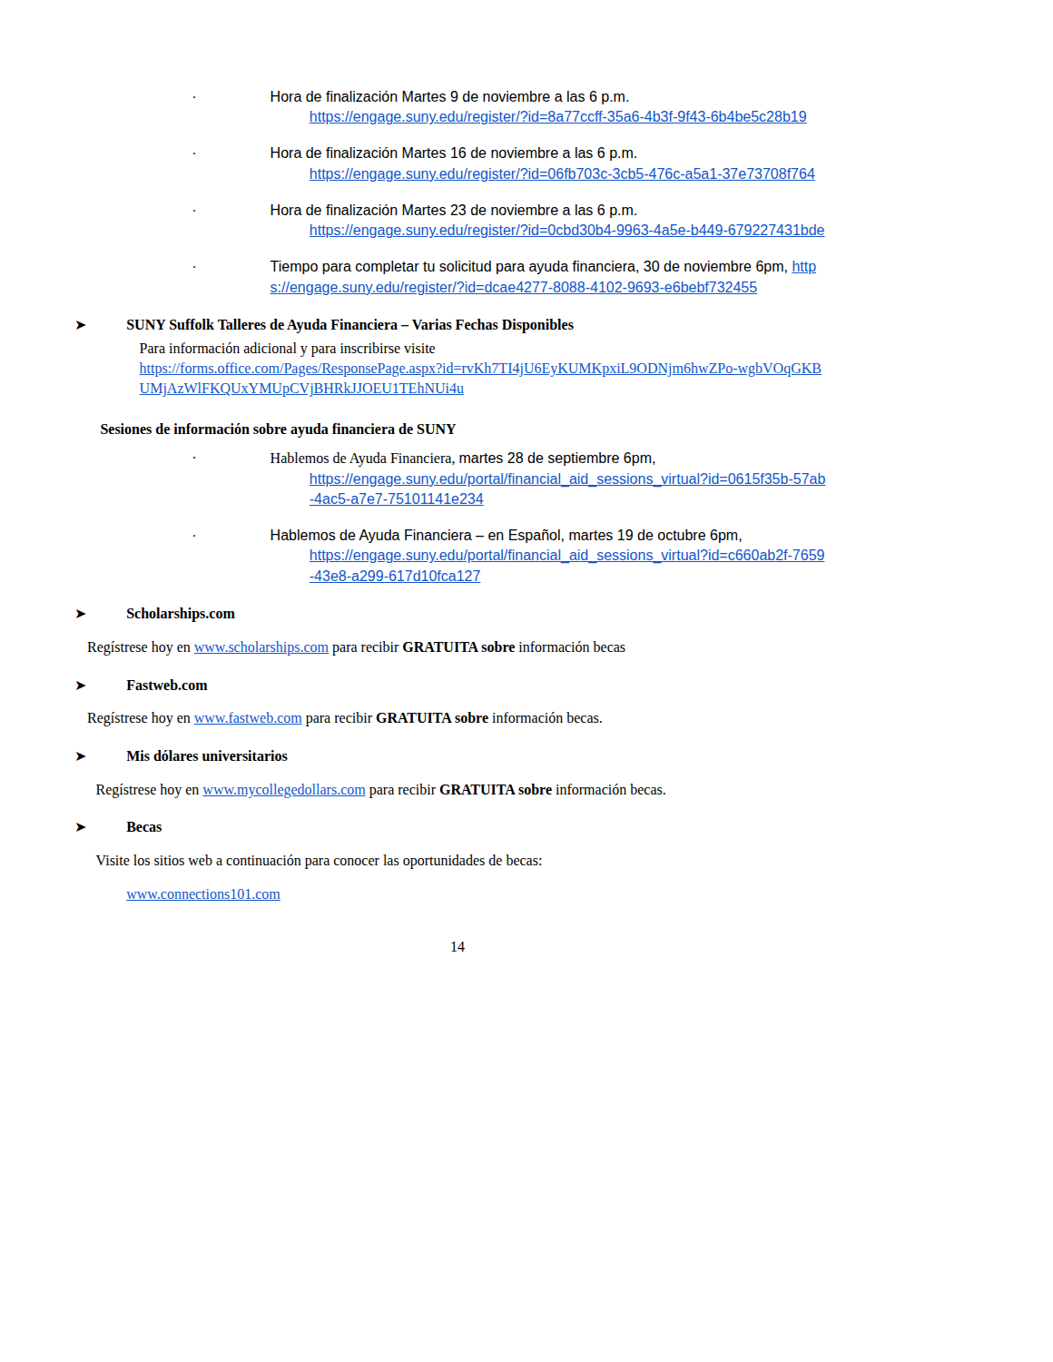·Hora de finalización Martes 9 de noviembre a las 6 p.m. https://engage.suny.edu/register/?id=8a77ccff-35a6-4b3f-9f43-6b4be5c28b19
·Hora de finalización Martes 16 de noviembre a las 6 p.m. https://engage.suny.edu/register/?id=06fb703c-3cb5-476c-a5a1-37e73708f764
·Hora de finalización Martes 23 de noviembre a las 6 p.m. https://engage.suny.edu/register/?id=0cbd30b4-9963-4a5e-b449-679227431bde
·Tiempo para completar tu solicitud para ayuda financiera, 30 de noviembre 6pm, https://engage.suny.edu/register/?id=dcae4277-8088-4102-9693-e6bebf732455
➤SUNY Suffolk Talleres de Ayuda Financiera – Varias Fechas Disponibles
Para información adicional y para inscribirse visite
https://forms.office.com/Pages/ResponsePage.aspx?id=rvKh7TI4jU6EyKUMKpxiL9ODNjm6hwZPo-wgbVOqGKBUMjAzWlFKQUxYMUpCVjBHRkJJOEU1TEhNUi4u
Sesiones de información sobre ayuda financiera de SUNY
·Hablemos de Ayuda Financiera, martes 28 de septiembre 6pm, https://engage.suny.edu/portal/financial_aid_sessions_virtual?id=0615f35b-57ab-4ac5-a7e7-75101141e234
·Hablemos de Ayuda Financiera – en Español, martes 19 de octubre 6pm, https://engage.suny.edu/portal/financial_aid_sessions_virtual?id=c660ab2f-7659-43e8-a299-617d10fca127
➤Scholarships.com
Regístrese hoy en www.scholarships.com para recibir GRATUITA sobre información becas
➤Fastweb.com
Regístrese hoy en www.fastweb.com para recibir GRATUITA sobre información becas.
➤Mis dólares universitarios
Regístrese hoy en www.mycollegedollars.com para recibir GRATUITA sobre información becas.
➤Becas
Visite los sitios web a continuación para conocer las oportunidades de becas:
www.connections101.com
14